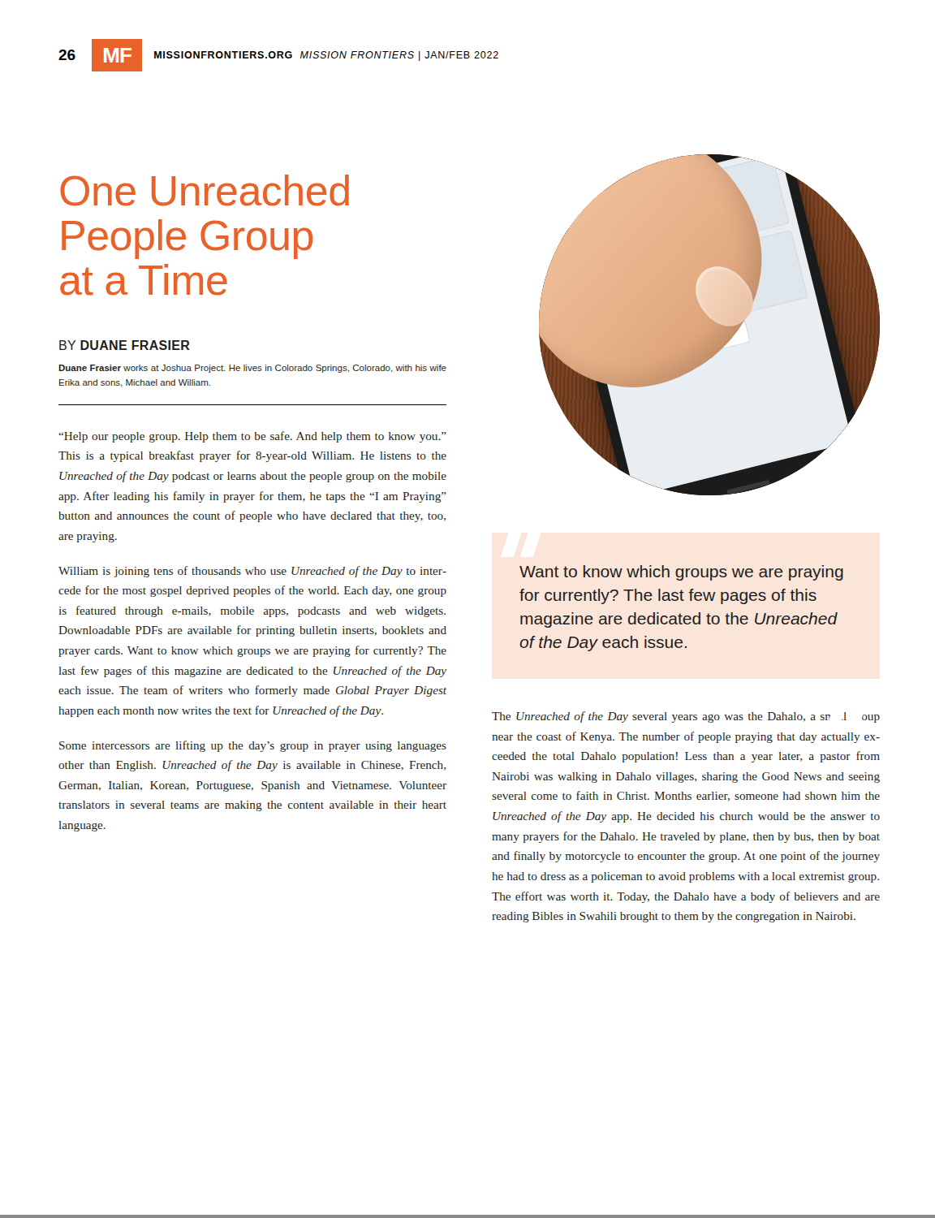26
MF
MISSIONFRONTIERS.ORG MISSION FRONTIERS | JAN/FEB 2022
One Unreached
People Group
at a Time
BY DUANE FRASIER
Duane Frasier works at Joshua Project. He lives in Colorado Springs, Colorado, with his wife Erika and sons, Michael and William.
“Help our people group. Help them to be safe. And help them to know you.” This is a typical breakfast prayer for 8-year-old William. He listens to the Unreached of the Day podcast or learns about the people group on the mobile app. After leading his family in prayer for them, he taps the “I am Praying” button and announces the count of people who have declared that they, too, are praying.
William is joining tens of thousands who use Unreached of the Day to intercede for the most gospel deprived peoples of the world. Each day, one group is featured through e-mails, mobile apps, podcasts and web widgets. Downloadable PDFs are available for printing bulletin inserts, booklets and prayer cards. Want to know which groups we are praying for currently? The last few pages of this magazine are dedicated to the Unreached of the Day each issue. The team of writers who formerly made Global Prayer Digest happen each month now writes the text for Unreached of the Day.
Some intercessors are lifting up the day’s group in prayer using languages other than English. Unreached of the Day is available in Chinese, French, German, Italian, Korean, Portuguese, Spanish and Vietnamese. Volunteer translators in several teams are making the content available in their heart language.
Primary Religion Islam
Population 149,000
Primary Language Pashto, Northern
Status Unreached
Praying
1,044
Want to know which groups we are praying for currently? The last few pages of this magazine are dedicated to the Unreached of the Day each issue.
The Unreached of the Day several years ago was the Dahalo, a small group near the coast of Kenya. The number of people praying that day actually exceeded the total Dahalo population! Less than a year later, a pastor from Nairobi was walking in Dahalo villages, sharing the Good News and seeing several come to faith in Christ. Months earlier, someone had shown him the Unreached of the Day app. He decided his church would be the answer to many prayers for the Dahalo. He traveled by plane, then by bus, then by boat and finally by motorcycle to encounter the group. At one point of the journey he had to dress as a policeman to avoid problems with a local extremist group. The effort was worth it. Today, the Dahalo have a body of believers and are reading Bibles in Swahili brought to them by the congregation in Nairobi.